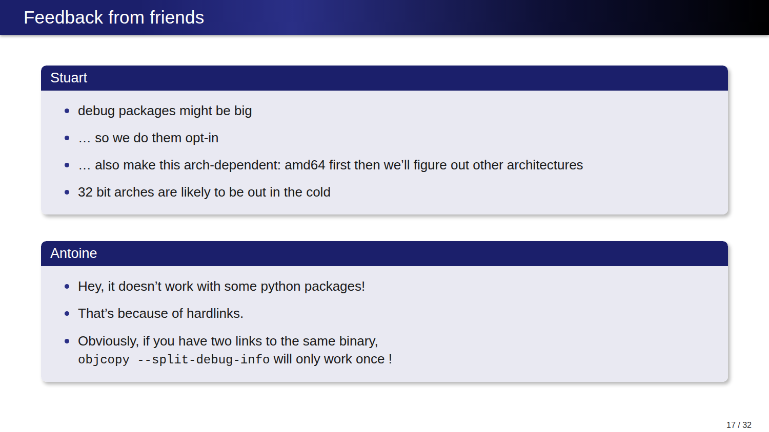Feedback from friends
Stuart
debug packages might be big
… so we do them opt-in
… also make this arch-dependent: amd64 first then we’ll figure out other architectures
32 bit arches are likely to be out in the cold
Antoine
Hey, it doesn’t work with some python packages!
That’s because of hardlinks.
Obviously, if you have two links to the same binary,
objcopy --split-debug-info will only work once !
17 / 32